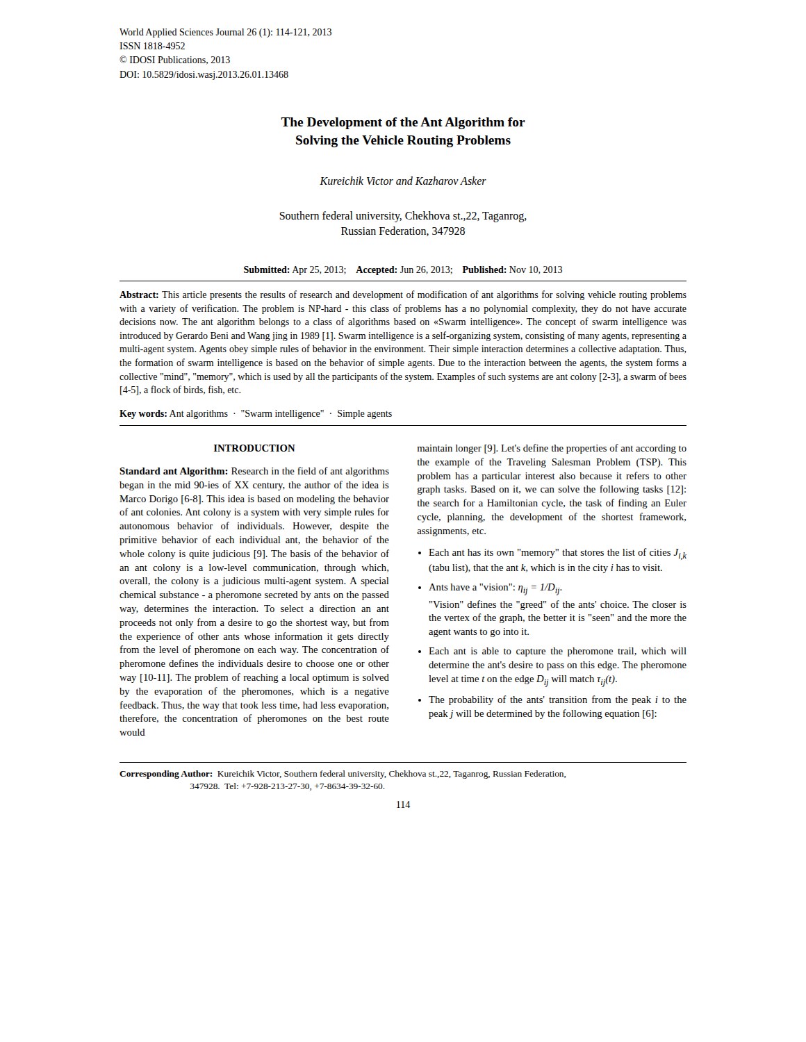World Applied Sciences Journal 26 (1): 114-121, 2013
ISSN 1818-4952
© IDOSI Publications, 2013
DOI: 10.5829/idosi.wasj.2013.26.01.13468
The Development of the Ant Algorithm for
Solving the Vehicle Routing Problems
Kureichik Victor and Kazharov Asker
Southern federal university, Chekhova st.,22, Taganrog,
Russian Federation, 347928
Submitted: Apr 25, 2013; Accepted: Jun 26, 2013; Published: Nov 10, 2013
Abstract: This article presents the results of research and development of modification of ant algorithms for solving vehicle routing problems with a variety of verification. The problem is NP-hard - this class of problems has a no polynomial complexity, they do not have accurate decisions now. The ant algorithm belongs to a class of algorithms based on «Swarm intelligence». The concept of swarm intelligence was introduced by Gerardo Beni and Wang jing in 1989 [1]. Swarm intelligence is a self-organizing system, consisting of many agents, representing a multi-agent system. Agents obey simple rules of behavior in the environment. Their simple interaction determines a collective adaptation. Thus, the formation of swarm intelligence is based on the behavior of simple agents. Due to the interaction between the agents, the system forms a collective "mind", "memory", which is used by all the participants of the system. Examples of such systems are ant colony [2-3], a swarm of bees [4-5], a flock of birds, fish, etc.
Key words: Ant algorithms · "Swarm intelligence" · Simple agents
INTRODUCTION
Standard ant Algorithm: Research in the field of ant algorithms began in the mid 90-ies of XX century, the author of the idea is Marco Dorigo [6-8]. This idea is based on modeling the behavior of ant colonies. Ant colony is a system with very simple rules for autonomous behavior of individuals. However, despite the primitive behavior of each individual ant, the behavior of the whole colony is quite judicious [9]. The basis of the behavior of an ant colony is a low-level communication, through which, overall, the colony is a judicious multi-agent system. A special chemical substance - a pheromone secreted by ants on the passed way, determines the interaction. To select a direction an ant proceeds not only from a desire to go the shortest way, but from the experience of other ants whose information it gets directly from the level of pheromone on each way. The concentration of pheromone defines the individuals desire to choose one or other way [10-11]. The problem of reaching a local optimum is solved by the evaporation of the pheromones, which is a negative feedback. Thus, the way that took less time, had less evaporation, therefore, the concentration of pheromones on the best route would
maintain longer [9]. Let's define the properties of ant according to the example of the Traveling Salesman Problem (TSP). This problem has a particular interest also because it refers to other graph tasks. Based on it, we can solve the following tasks [12]: the search for a Hamiltonian cycle, the task of finding an Euler cycle, planning, the development of the shortest framework, assignments, etc.
Each ant has its own "memory" that stores the list of cities Ji,k (tabu list), that the ant k, which is in the city i has to visit.
Ants have a "vision": ηij = 1/Dij. "Vision" defines the "greed" of the ants' choice. The closer is the vertex of the graph, the better it is "seen" and the more the agent wants to go into it.
Each ant is able to capture the pheromone trail, which will determine the ant's desire to pass on this edge. The pheromone level at time t on the edge Dij will match τij(t).
The probability of the ants' transition from the peak i to the peak j will be determined by the following equation [6]:
Corresponding Author: Kureichik Victor, Southern federal university, Chekhova st.,22, Taganrog, Russian Federation, 347928. Tel: +7-928-213-27-30, +7-8634-39-32-60.
114